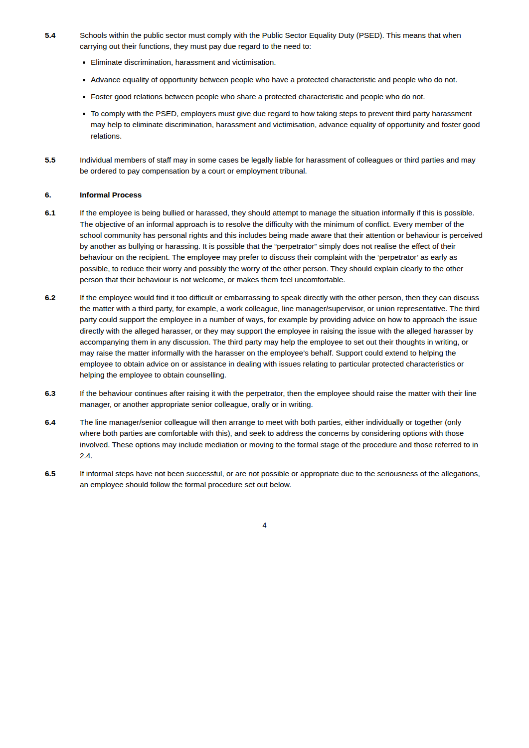5.4
Schools within the public sector must comply with the Public Sector Equality Duty (PSED). This means that when carrying out their functions, they must pay due regard to the need to:
Eliminate discrimination, harassment and victimisation.
Advance equality of opportunity between people who have a protected characteristic and people who do not.
Foster good relations between people who share a protected characteristic and people who do not.
To comply with the PSED, employers must give due regard to how taking steps to prevent third party harassment may help to eliminate discrimination, harassment and victimisation, advance equality of opportunity and foster good relations.
5.5
Individual members of staff may in some cases be legally liable for harassment of colleagues or third parties and may be ordered to pay compensation by a court or employment tribunal.
6. Informal Process
6.1
If the employee is being bullied or harassed, they should attempt to manage the situation informally if this is possible. The objective of an informal approach is to resolve the difficulty with the minimum of conflict. Every member of the school community has personal rights and this includes being made aware that their attention or behaviour is perceived by another as bullying or harassing. It is possible that the “perpetrator” simply does not realise the effect of their behaviour on the recipient. The employee may prefer to discuss their complaint with the ‘perpetrator’ as early as possible, to reduce their worry and possibly the worry of the other person. They should explain clearly to the other person that their behaviour is not welcome, or makes them feel uncomfortable.
6.2
If the employee would find it too difficult or embarrassing to speak directly with the other person, then they can discuss the matter with a third party, for example, a work colleague, line manager/supervisor, or union representative. The third party could support the employee in a number of ways, for example by providing advice on how to approach the issue directly with the alleged harasser, or they may support the employee in raising the issue with the alleged harasser by accompanying them in any discussion. The third party may help the employee to set out their thoughts in writing, or may raise the matter informally with the harasser on the employee’s behalf. Support could extend to helping the employee to obtain advice on or assistance in dealing with issues relating to particular protected characteristics or helping the employee to obtain counselling.
6.3
If the behaviour continues after raising it with the perpetrator, then the employee should raise the matter with their line manager, or another appropriate senior colleague, orally or in writing.
6.4
The line manager/senior colleague will then arrange to meet with both parties, either individually or together (only where both parties are comfortable with this), and seek to address the concerns by considering options with those involved. These options may include mediation or moving to the formal stage of the procedure and those referred to in 2.4.
6.5
If informal steps have not been successful, or are not possible or appropriate due to the seriousness of the allegations, an employee should follow the formal procedure set out below.
4